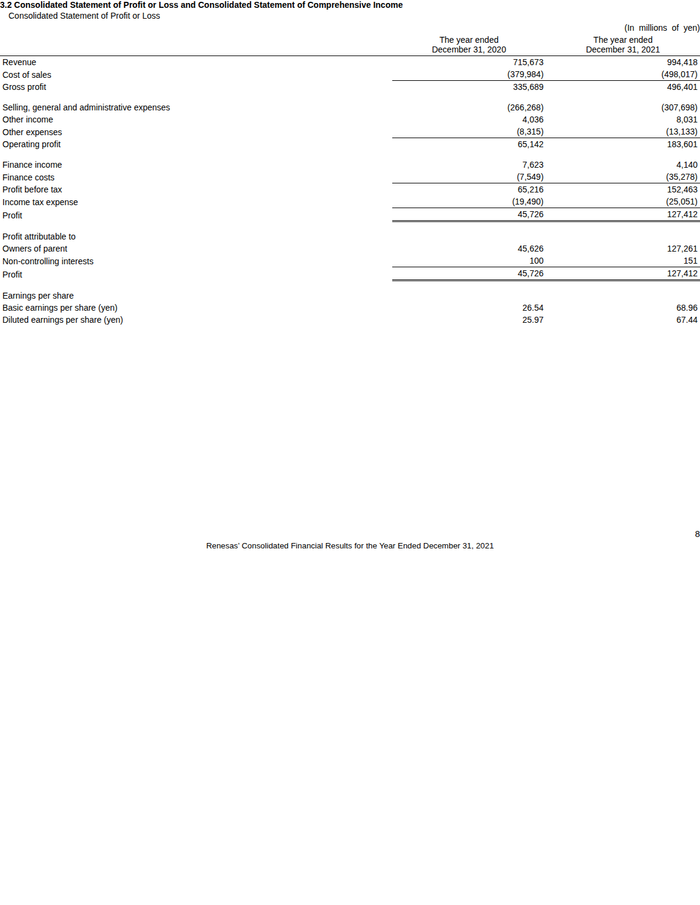3.2 Consolidated Statement of Profit or Loss and Consolidated Statement of Comprehensive Income
Consolidated Statement of Profit or Loss
(In millions of yen)
| | The year ended December 31, 2020 | The year ended December 31, 2021 |
| --- | --- | --- |
| Revenue | 715,673 | 994,418 |
| Cost of sales | (379,984) | (498,017) |
| Gross profit | 335,689 | 496,401 |
| Selling, general and administrative expenses | (266,268) | (307,698) |
| Other income | 4,036 | 8,031 |
| Other expenses | (8,315) | (13,133) |
| Operating profit | 65,142 | 183,601 |
| Finance income | 7,623 | 4,140 |
| Finance costs | (7,549) | (35,278) |
| Profit before tax | 65,216 | 152,463 |
| Income tax expense | (19,490) | (25,051) |
| Profit | 45,726 | 127,412 |
| Profit attributable to | | |
| Owners of parent | 45,626 | 127,261 |
| Non-controlling interests | 100 | 151 |
| Profit | 45,726 | 127,412 |
| Earnings per share | | |
| Basic earnings per share (yen) | 26.54 | 68.96 |
| Diluted earnings per share (yen) | 25.97 | 67.44 |
8
Renesas’ Consolidated Financial Results for the Year Ended December 31, 2021